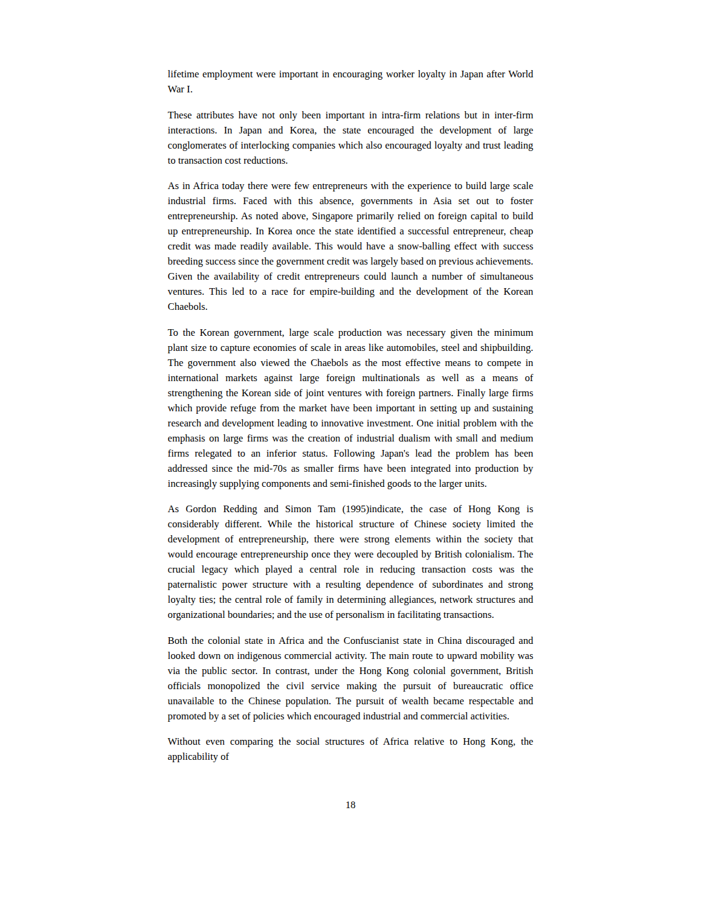lifetime employment were important in encouraging worker loyalty in Japan after World War I.
These attributes have not only been important in intra-firm relations but in inter-firm interactions. In Japan and Korea, the state encouraged the development of large conglomerates of interlocking companies which also encouraged loyalty and trust leading to transaction cost reductions.
As in Africa today there were few entrepreneurs with the experience to build large scale industrial firms. Faced with this absence, governments in Asia set out to foster entrepreneurship. As noted above, Singapore primarily relied on foreign capital to build up entrepreneurship. In Korea once the state identified a successful entrepreneur, cheap credit was made readily available. This would have a snow-balling effect with success breeding success since the government credit was largely based on previous achievements. Given the availability of credit entrepreneurs could launch a number of simultaneous ventures. This led to a race for empire-building and the development of the Korean Chaebols.
To the Korean government, large scale production was necessary given the minimum plant size to capture economies of scale in areas like automobiles, steel and shipbuilding. The government also viewed the Chaebols as the most effective means to compete in international markets against large foreign multinationals as well as a means of strengthening the Korean side of joint ventures with foreign partners. Finally large firms which provide refuge from the market have been important in setting up and sustaining research and development leading to innovative investment. One initial problem with the emphasis on large firms was the creation of industrial dualism with small and medium firms relegated to an inferior status. Following Japan's lead the problem has been addressed since the mid-70s as smaller firms have been integrated into production by increasingly supplying components and semi-finished goods to the larger units.
As Gordon Redding and Simon Tam (1995)indicate, the case of Hong Kong is considerably different. While the historical structure of Chinese society limited the development of entrepreneurship, there were strong elements within the society that would encourage entrepreneurship once they were decoupled by British colonialism. The crucial legacy which played a central role in reducing transaction costs was the paternalistic power structure with a resulting dependence of subordinates and strong loyalty ties; the central role of family in determining allegiances, network structures and organizational boundaries; and the use of personalism in facilitating transactions.
Both the colonial state in Africa and the Confuscianist state in China discouraged and looked down on indigenous commercial activity. The main route to upward mobility was via the public sector. In contrast, under the Hong Kong colonial government, British officials monopolized the civil service making the pursuit of bureaucratic office unavailable to the Chinese population. The pursuit of wealth became respectable and promoted by a set of policies which encouraged industrial and commercial activities.
Without even comparing the social structures of Africa relative to Hong Kong, the applicability of
18